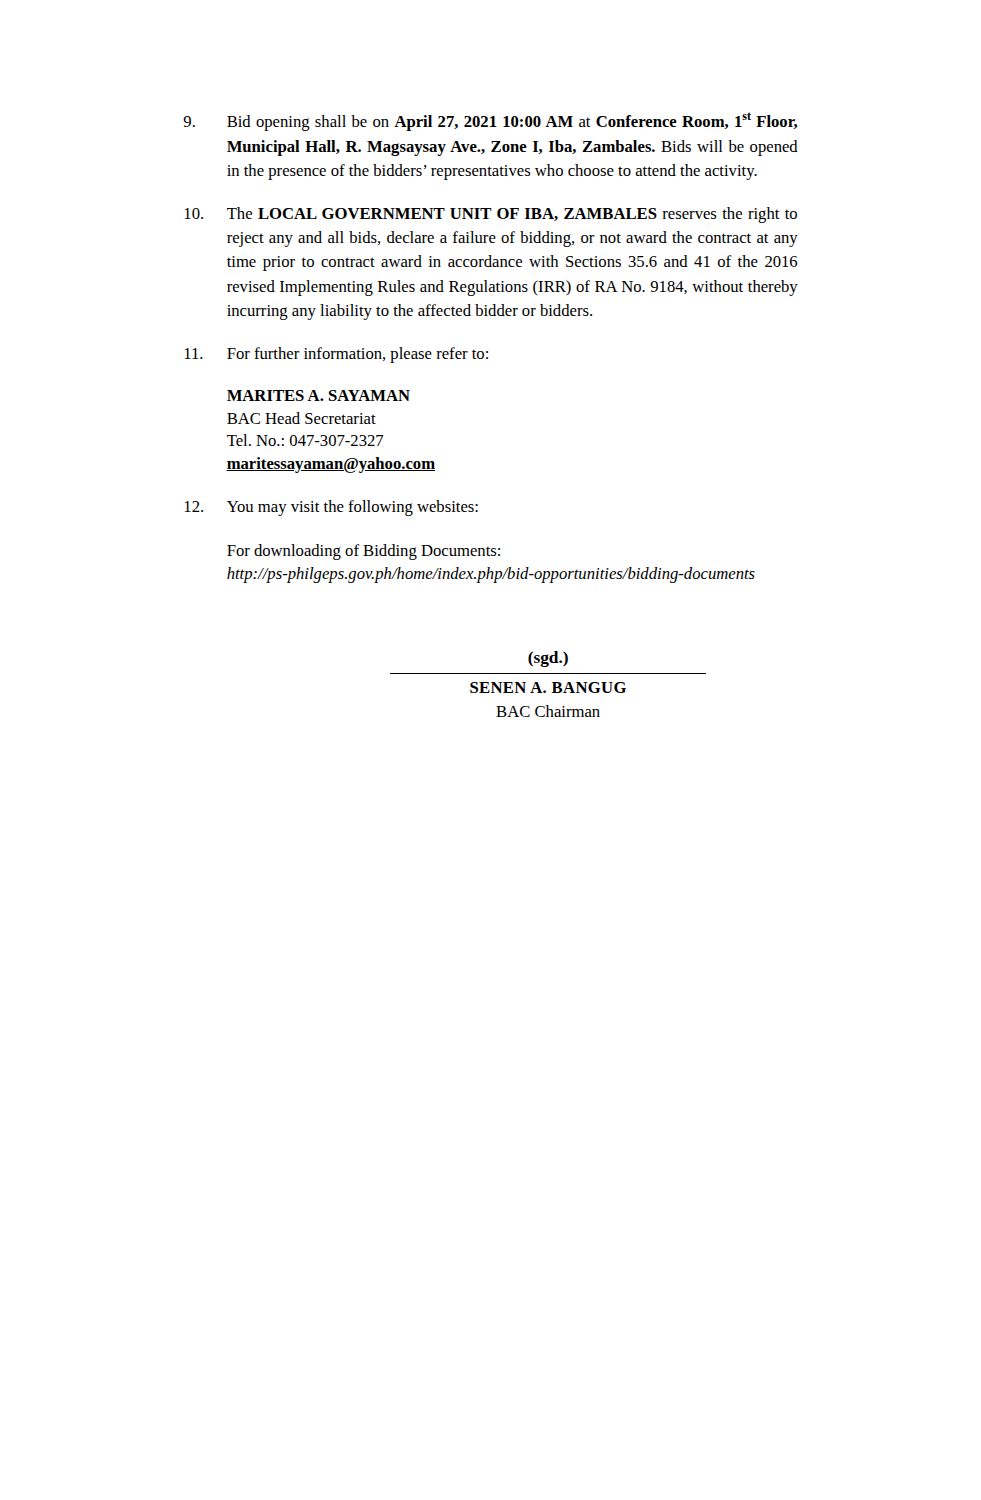9. Bid opening shall be on April 27, 2021 10:00 AM at Conference Room, 1st Floor, Municipal Hall, R. Magsaysay Ave., Zone I, Iba, Zambales. Bids will be opened in the presence of the bidders’ representatives who choose to attend the activity.
10. The LOCAL GOVERNMENT UNIT OF IBA, ZAMBALES reserves the right to reject any and all bids, declare a failure of bidding, or not award the contract at any time prior to contract award in accordance with Sections 35.6 and 41 of the 2016 revised Implementing Rules and Regulations (IRR) of RA No. 9184, without thereby incurring any liability to the affected bidder or bidders.
11. For further information, please refer to:
MARITES A. SAYAMAN
BAC Head Secretariat
Tel. No.: 047-307-2327
maritessayaman@yahoo.com
12. You may visit the following websites:
For downloading of Bidding Documents:
http://ps-philgeps.gov.ph/home/index.php/bid-opportunities/bidding-documents
(sgd.)
SENEN A. BANGUG
BAC Chairman